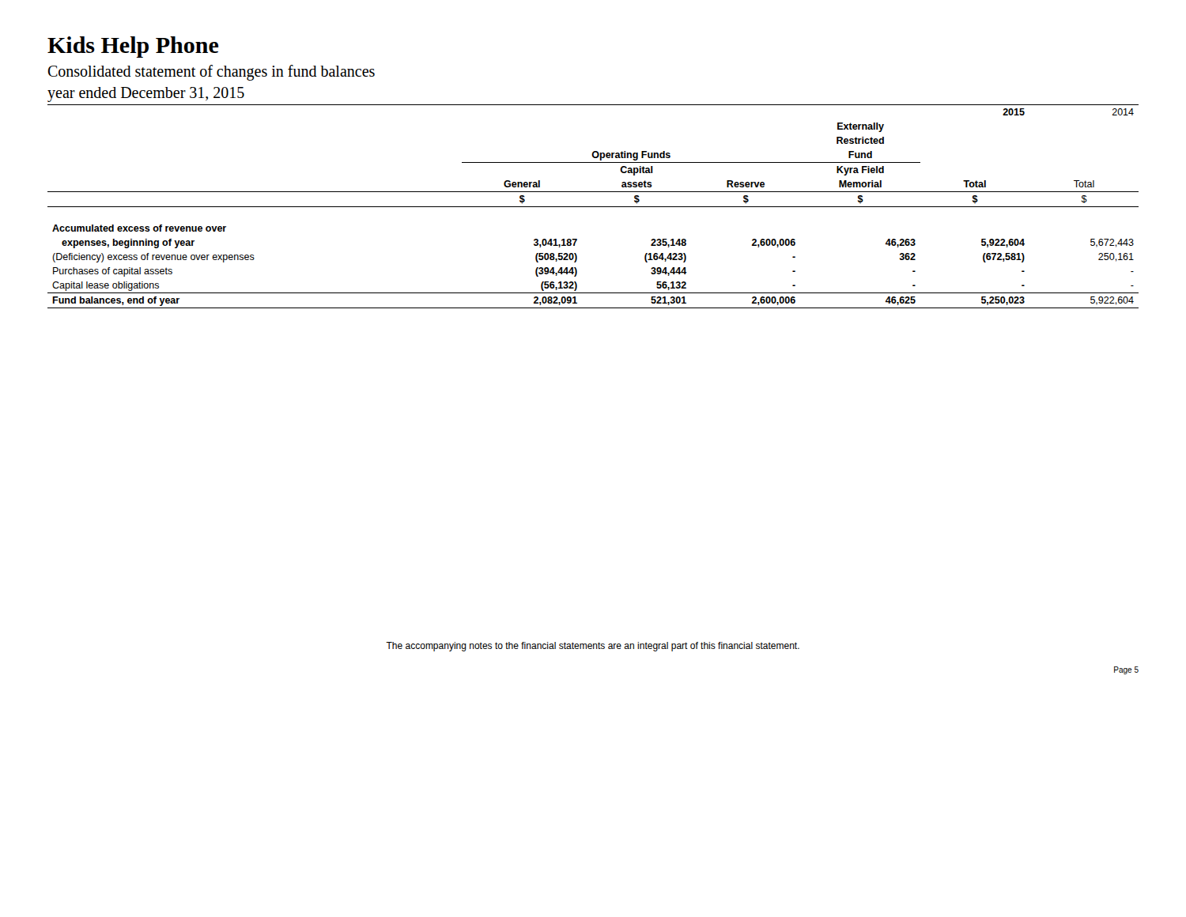Kids Help Phone
Consolidated statement of changes in fund balances
year ended December 31, 2015
| | | | | | 2015 | 2014 |
| | | | | Externally | | |
| | | | | Restricted | | |
| | Operating Funds | Fund | | |
| | | Capital | | Kyra Field | | |
| | General | assets | Reserve | Memorial | Total | Total |
| | $ | $ | $ | $ | $ | $ |
| Accumulated excess of revenue over | | | | | | |
| expenses, beginning of year | 3,041,187 | 235,148 | 2,600,006 | 46,263 | 5,922,604 | 5,672,443 |
| (Deficiency) excess of revenue over expenses | (508,520) | (164,423) | - | 362 | (672,581) | 250,161 |
| Purchases of capital assets | (394,444) | 394,444 | - | - | - | - |
| Capital lease obligations | (56,132) | 56,132 | - | - | - | - |
| Fund balances, end of year | 2,082,091 | 521,301 | 2,600,006 | 46,625 | 5,250,023 | 5,922,604 |
The accompanying notes to the financial statements are an integral part of this financial statement.
Page 5